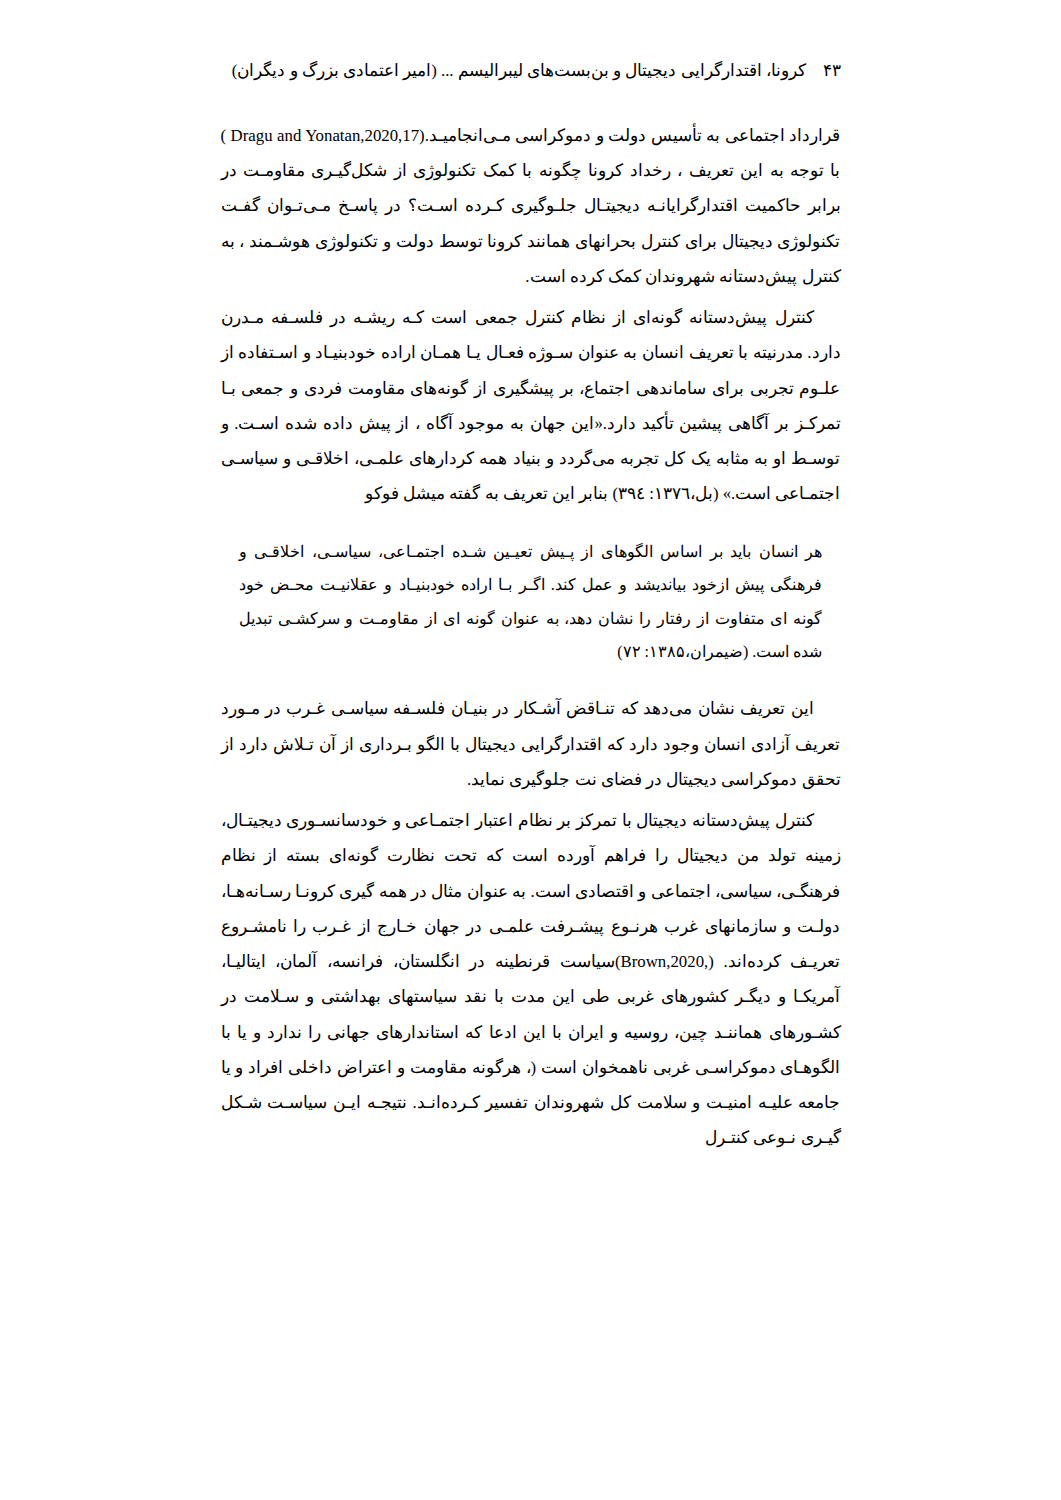۴۳ کرونا، اقتدارگرایی دیجیتال و بن‌بست‌های لیبرالیسم ... (امیر اعتمادی بزرگ و دیگران)
قرارداد اجتماعی به تأسیس دولت و دموکراسی مـی‌انجامیـد.(Dragu and Yonatan,2020,17 ) با توجه به این تعریف ، رخداد کرونا چگونه با کمک تکنولوژی از شکل‌گیـری مقاومـت در برابر حاکمیت اقتدارگرایانـه دیجیتـال جلـوگیری کـرده اسـت؟ در پاسـخ مـی‌تـوان گفـت تکنولوژی دیجیتال برای کنترل بحرانهای همانند کرونا توسط دولت و تکنولوژی هوشـمند ، به کنترل پیش‌دستانه شهروندان کمک کرده است.
کنترل پیش‌دستانه گونه‌ای از نظام کنترل جمعی است کـه ریشـه در فلسـفه مـدرن دارد. مدرنیته با تعریف انسان به عنوان سـوژه فعـال یـا همـان اراده خودبنیـاد و اسـتفاده از علـوم تجربی برای ساماندهی اجتماع، بر پیشگیری از گونه‌های مقاومت فردی و جمعی بـا تمرکـز بر آگاهی پیشین تأکید دارد.«این جهان به موجود آگاه ، از پیش داده شده اسـت. و توسـط او به مثابه یک کل تجربه می‌گردد و بنیاد همه کردارهای علمـی، اخلاقـی و سیاسـی اجتمـاعی است.» (بل،۱۳۷٦: ۳۹٤) بنابر این تعریف به گفته میشل فوکو
هر انسان باید بر اساس الگوهای از پـیش تعیـین شـده اجتمـاعی، سیاسـی، اخلاقـی و فرهنگی پیش ازخود بیاندیشد و عمل کند. اگـر بـا اراده خودبنیـاد و عقلانیـت محـض خود گونه ای متفاوت از رفتار را نشان دهد، به عنوان گونه ای از مقاومـت و سرکشـی تبدیل شده است. (ضیمران،۱۳۸۵: ۷۲)
این تعریف نشان می‌دهد که تنـاقض آشـکار در بنیـان فلسـفه سیاسـی غـرب در مـورد تعریف آزادی انسان وجود دارد که اقتدارگرایی دیجیتال با الگو بـرداری از آن تـلاش دارد از تحقق دموکراسی دیجیتال در فضای نت جلوگیری نماید.
کنترل پیش‌دستانه دیجیتال با تمرکز بر نظام اعتبار اجتمـاعی و خودسانسـوری دیجیتـال، زمینه تولد من دیجیتال را فراهم آورده است که تحت نظارت گونه‌ای بسته از نظام فرهنگـی، سیاسی، اجتماعی و اقتصادی است. به عنوان مثال در همه گیری کرونـا رسـانه‌هـا، دولـت و سازمانهای غرب هرنـوع پیشـرفت علمـی در جهان خـارج از غـرب را نامشـروع تعریـف کرده‌اند. (Brown,2020,)سیاست قرنطینه در انگلستان، فرانسه، آلمان، ایتالیـا، آمریکـا و دیگـر کشورهای غربی طی این مدت با نقد سیاستهای بهداشتی و سـلامت در کشـورهای هماننـد چین، روسیه و ایران با این ادعا که استاندارهای جهانی را ندارد و یا با الگوهـای دموکراسـی غربی ناهمخوان است (، هرگونه مقاومت و اعتراض داخلی افراد و یا جامعه علیـه امنیـت و سلامت کل شهروندان تفسیر کـرده‌انـد. نتیجـه ایـن سیاسـت شـکل گیـری نـوعی کنتـرل